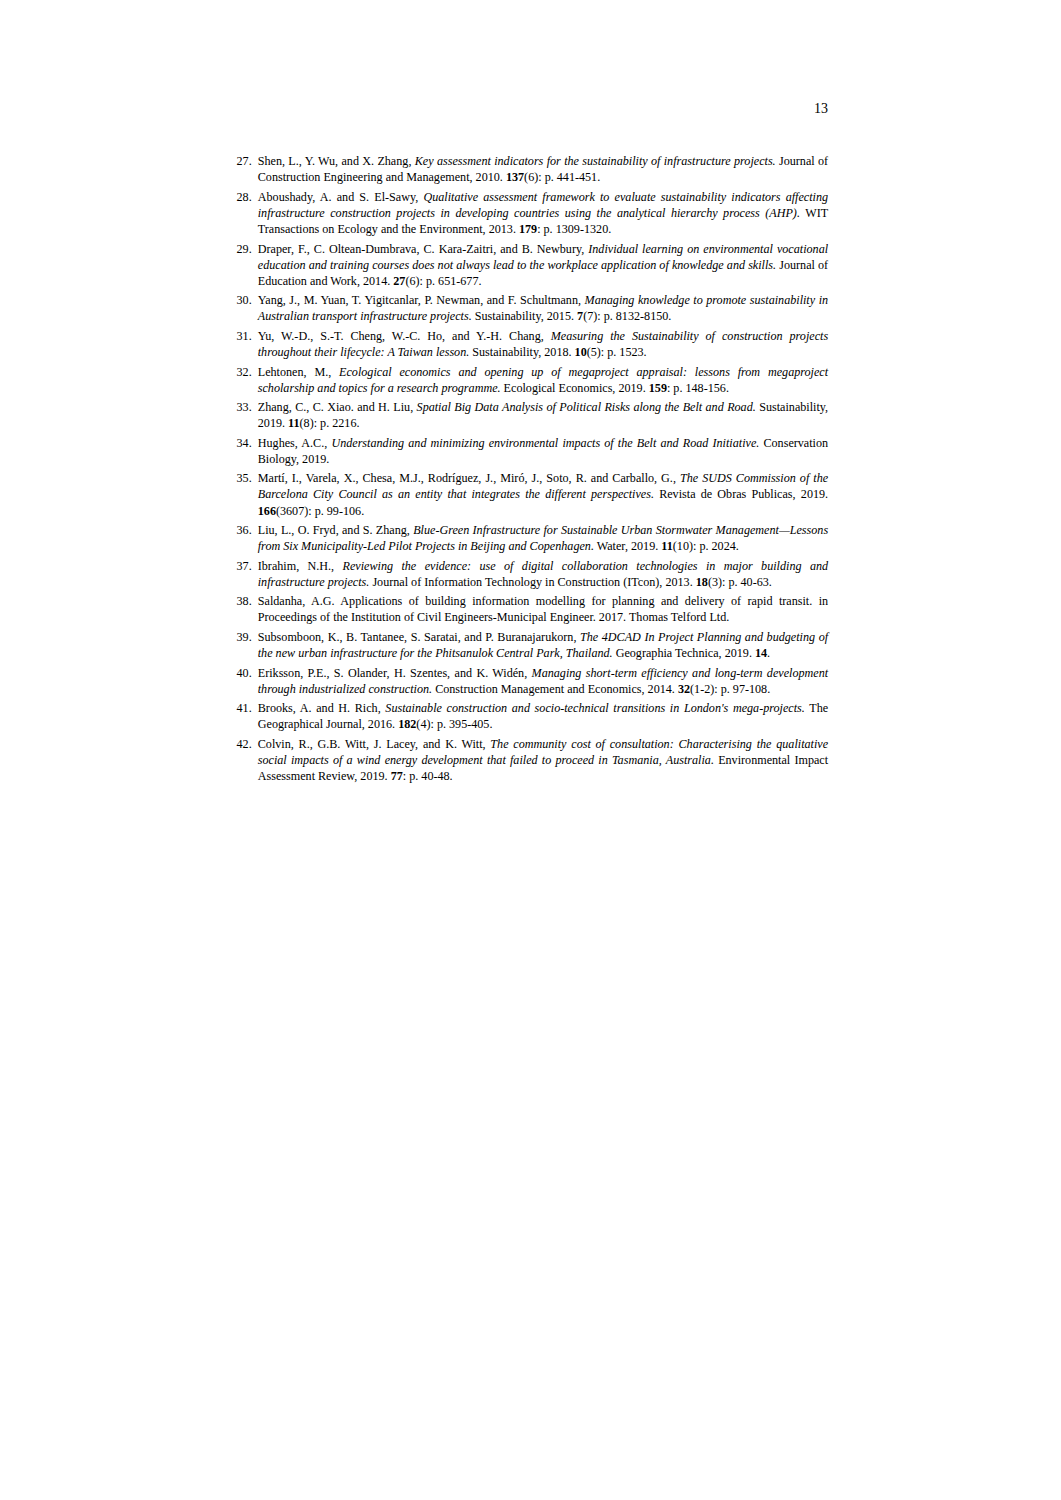13
27. Shen, L., Y. Wu, and X. Zhang, Key assessment indicators for the sustainability of infrastructure projects. Journal of Construction Engineering and Management, 2010. 137(6): p. 441-451.
28. Aboushady, A. and S. El-Sawy, Qualitative assessment framework to evaluate sustainability indicators affecting infrastructure construction projects in developing countries using the analytical hierarchy process (AHP). WIT Transactions on Ecology and the Environment, 2013. 179: p. 1309-1320.
29. Draper, F., C. Oltean-Dumbrava, C. Kara-Zaitri, and B. Newbury, Individual learning on environmental vocational education and training courses does not always lead to the workplace application of knowledge and skills. Journal of Education and Work, 2014. 27(6): p. 651-677.
30. Yang, J., M. Yuan, T. Yigitcanlar, P. Newman, and F. Schultmann, Managing knowledge to promote sustainability in Australian transport infrastructure projects. Sustainability, 2015. 7(7): p. 8132-8150.
31. Yu, W.-D., S.-T. Cheng, W.-C. Ho, and Y.-H. Chang, Measuring the Sustainability of construction projects throughout their lifecycle: A Taiwan lesson. Sustainability, 2018. 10(5): p. 1523.
32. Lehtonen, M., Ecological economics and opening up of megaproject appraisal: lessons from megaproject scholarship and topics for a research programme. Ecological Economics, 2019. 159: p. 148-156.
33. Zhang, C., C. Xiao. and H. Liu, Spatial Big Data Analysis of Political Risks along the Belt and Road. Sustainability, 2019. 11(8): p. 2216.
34. Hughes, A.C., Understanding and minimizing environmental impacts of the Belt and Road Initiative. Conservation Biology, 2019.
35. Martí, I., Varela, X., Chesa, M.J., Rodríguez, J., Miró, J., Soto, R. and Carballo, G., The SUDS Commission of the Barcelona City Council as an entity that integrates the different perspectives. Revista de Obras Publicas, 2019. 166(3607): p. 99-106.
36. Liu, L., O. Fryd, and S. Zhang, Blue-Green Infrastructure for Sustainable Urban Stormwater Management—Lessons from Six Municipality-Led Pilot Projects in Beijing and Copenhagen. Water, 2019. 11(10): p. 2024.
37. Ibrahim, N.H., Reviewing the evidence: use of digital collaboration technologies in major building and infrastructure projects. Journal of Information Technology in Construction (ITcon), 2013. 18(3): p. 40-63.
38. Saldanha, A.G. Applications of building information modelling for planning and delivery of rapid transit. in Proceedings of the Institution of Civil Engineers-Municipal Engineer. 2017. Thomas Telford Ltd.
39. Subsomboon, K., B. Tantanee, S. Saratai, and P. Buranajarukorn, The 4DCAD In Project Planning and budgeting of the new urban infrastructure for the Phitsanulok Central Park, Thailand. Geographia Technica, 2019. 14.
40. Eriksson, P.E., S. Olander, H. Szentes, and K. Widén, Managing short-term efficiency and long-term development through industrialized construction. Construction Management and Economics, 2014. 32(1-2): p. 97-108.
41. Brooks, A. and H. Rich, Sustainable construction and socio-technical transitions in London's mega-projects. The Geographical Journal, 2016. 182(4): p. 395-405.
42. Colvin, R., G.B. Witt, J. Lacey, and K. Witt, The community cost of consultation: Characterising the qualitative social impacts of a wind energy development that failed to proceed in Tasmania, Australia. Environmental Impact Assessment Review, 2019. 77: p. 40-48.